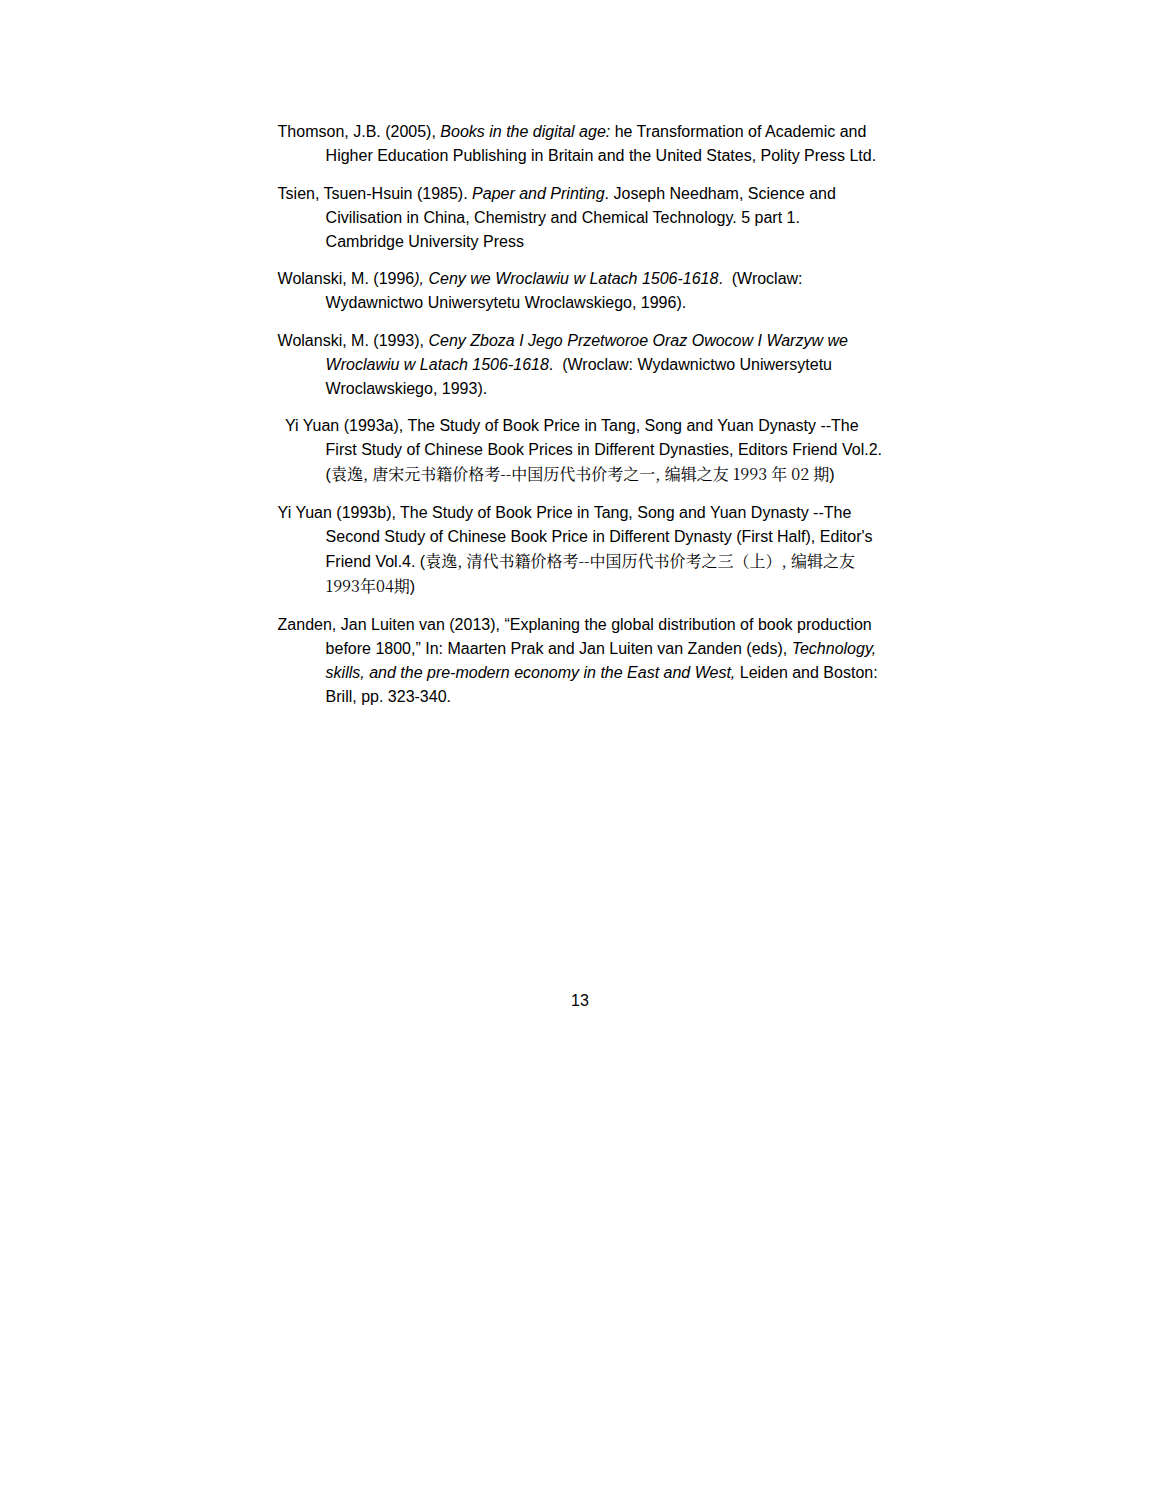Thomson, J.B. (2005), Books in the digital age: he Transformation of Academic and Higher Education Publishing in Britain and the United States, Polity Press Ltd.
Tsien, Tsuen-Hsuin (1985). Paper and Printing. Joseph Needham, Science and Civilisation in China, Chemistry and Chemical Technology. 5 part 1. Cambridge University Press
Wolanski, M. (1996), Ceny we Wroclawiu w Latach 1506-1618. (Wroclaw: Wydawnictwo Uniwersytetu Wroclawskiego, 1996).
Wolanski, M. (1993), Ceny Zboza I Jego Przetworoe Oraz Owocow I Warzyw we Wroclawiu w Latach 1506-1618. (Wroclaw: Wydawnictwo Uniwersytetu Wroclawskiego, 1993).
Yi Yuan (1993a), The Study of Book Price in Tang, Song and Yuan Dynasty --The First Study of Chinese Book Prices in Different Dynasties, Editors Friend Vol.2. (袁逸, 唐宋元书籍价格考--中国历代书价考之一, 编辑之友 1993 年 02 期)
Yi Yuan (1993b), The Study of Book Price in Tang, Song and Yuan Dynasty --The Second Study of Chinese Book Price in Different Dynasty (First Half), Editor's Friend Vol.4. (袁逸, 清代书籍价格考--中国历代书价考之三（上）, 编辑之友 1993年04期)
Zanden, Jan Luiten van (2013), “Explaning the global distribution of book production before 1800,” In: Maarten Prak and Jan Luiten van Zanden (eds), Technology, skills, and the pre-modern economy in the East and West, Leiden and Boston: Brill, pp. 323-340.
13